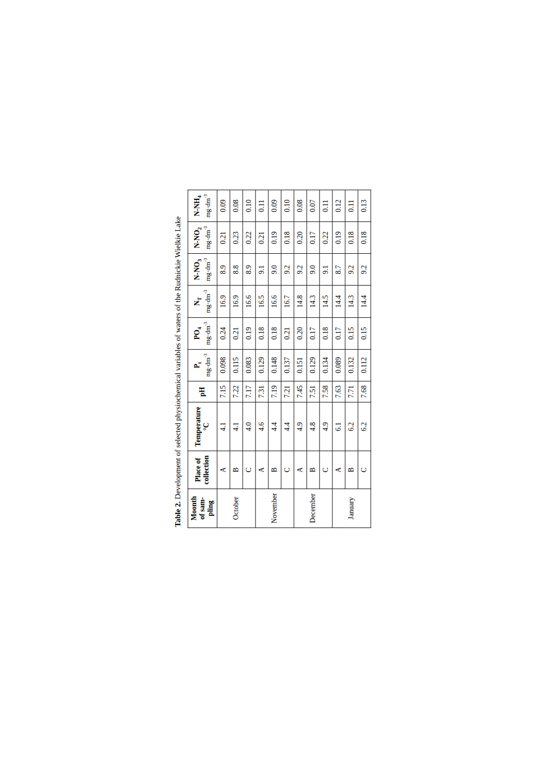Table 2. Development of selected physiochemical variables of waters of the Rudnickie Wielkie Lake
| Moonth of sam- pling | Place of collection | Temperature °C | pH | P t mg·dm -3 | PO 4 mg·dm -3 | N T mg·dm -3 | N-NO 3 mg·dm -3 | N-NO 2 mg·dm -3 | N-NH 4 mg·dm -3 |
| --- | --- | --- | --- | --- | --- | --- | --- | --- | --- |
| October | A | 4.1 | 7.15 | 0.098 | 0.24 | 16.9 | 8.9 | 0.21 | 0.09 |
| B | 4.1 | 7.22 | 0.115 | 0.21 | 16.9 | 8.8 | 0.23 | 0.08 |
| C | 4.0 | 7.17 | 0.083 | 0.19 | 16.6 | 8.9 | 0.22 | 0.10 |
| November | A | 4.6 | 7.31 | 0.129 | 0.18 | 16.5 | 9.1 | 0.21 | 0.11 |
| B | 4.4 | 7.19 | 0.148 | 0.18 | 16.6 | 9.0 | 0.19 | 0.09 |
| C | 4.4 | 7.21 | 0.137 | 0.21 | 16.7 | 9.2 | 0.18 | 0.10 |
| December | A | 4.9 | 7.45 | 0.151 | 0.20 | 14.8 | 9.2 | 0.20 | 0.08 |
| B | 4.8 | 7.51 | 0.129 | 0.17 | 14.3 | 9.0 | 0.17 | 0.07 |
| C | 4.9 | 7.58 | 0.134 | 0.18 | 14.5 | 9.1 | 0.22 | 0.11 |
| January | A | 6.1 | 7.63 | 0.089 | 0.17 | 14.4 | 8.7 | 0.19 | 0.12 |
| B | 6.2 | 7.71 | 0.132 | 0.15 | 14.3 | 9.2 | 0.18 | 0.11 |
| C | 6.2 | 7.68 | 0.112 | 0.15 | 14.4 | 9.2 | 0.18 | 0.13 |